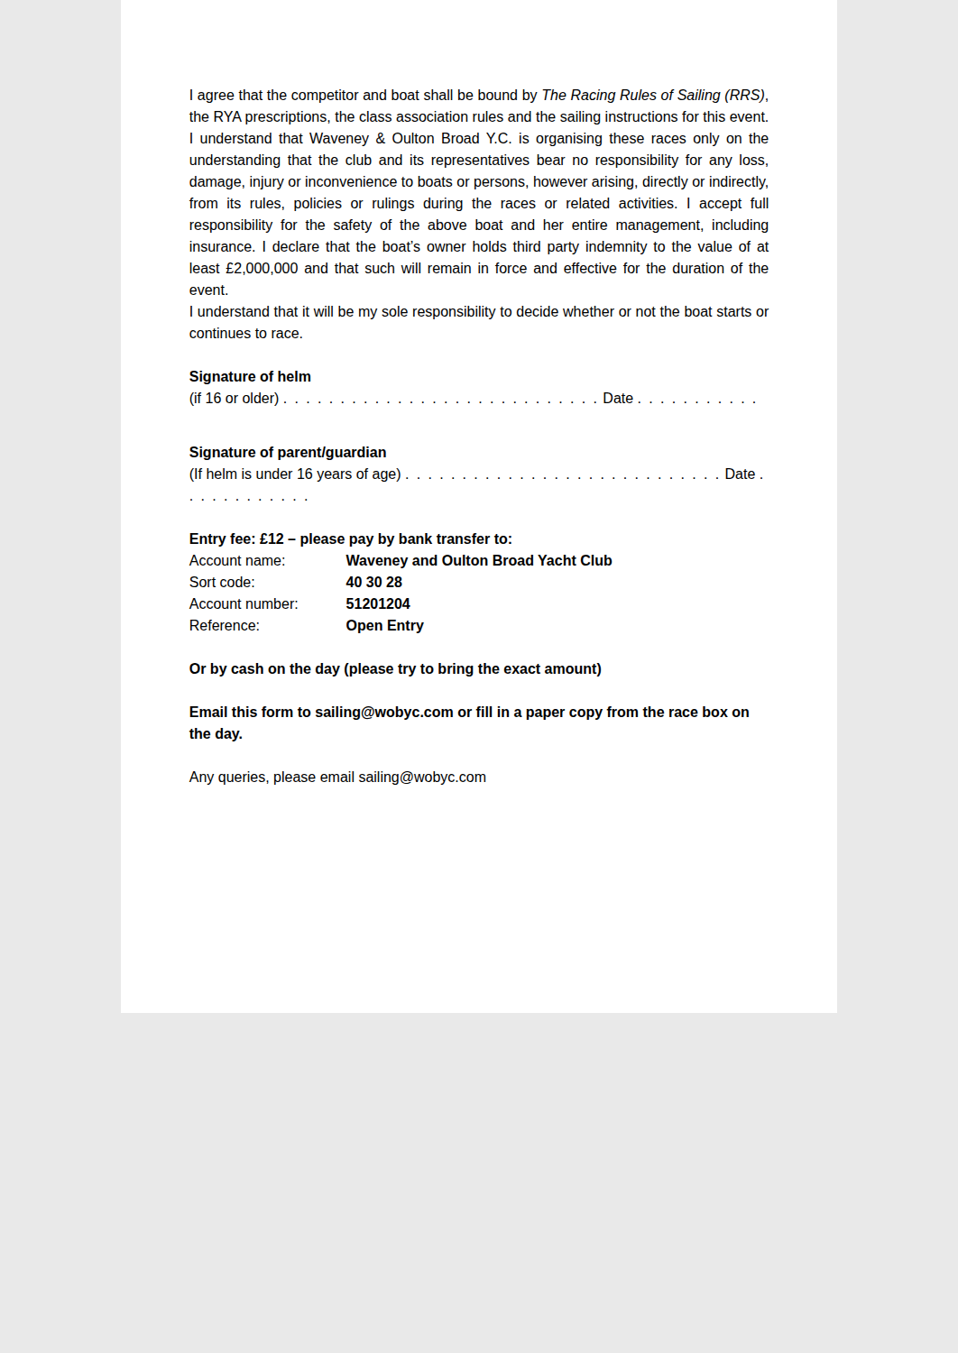I agree that the competitor and boat shall be bound by The Racing Rules of Sailing (RRS), the RYA prescriptions, the class association rules and the sailing instructions for this event. I understand that Waveney & Oulton Broad Y.C. is organising these races only on the understanding that the club and its representatives bear no responsibility for any loss, damage, injury or inconvenience to boats or persons, however arising, directly or indirectly, from its rules, policies or rulings during the races or related activities. I accept full responsibility for the safety of the above boat and her entire management, including insurance. I declare that the boat’s owner holds third party indemnity to the value of at least £2,000,000 and that such will remain in force and effective for the duration of the event.
I understand that it will be my sole responsibility to decide whether or not the boat starts or continues to race.
Signature of helm
(if 16 or older) . . . . . . . . . . . . . . . . . . . . . . . . . . . . Date . . . . . . . . . . .
Signature of parent/guardian
(If helm is under 16 years of age) . . . . . . . . . . . . . . . . . . . . . . . . . . . . Date . . . . . . . . . . . .
Entry fee: £12 – please pay by bank transfer to:
| Account name: | Waveney and Oulton Broad Yacht Club |
| Sort code: | 40 30 28 |
| Account number: | 51201204 |
| Reference: | Open Entry |
Or by cash on the day (please try to bring the exact amount)
Email this form to sailing@wobyc.com or fill in a paper copy from the race box on the day.
Any queries, please email sailing@wobyc.com